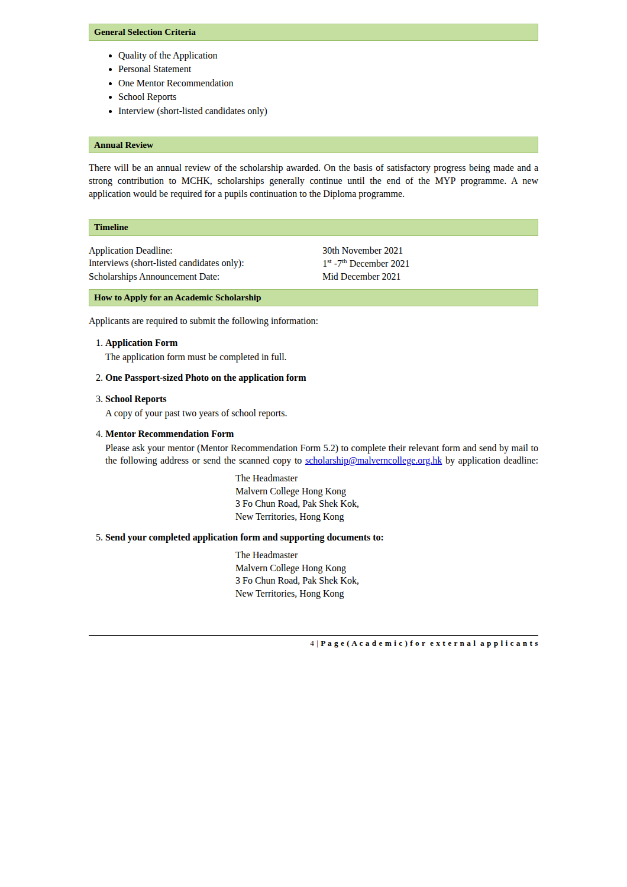General Selection Criteria
Quality of the Application
Personal Statement
One Mentor Recommendation
School Reports
Interview (short-listed candidates only)
Annual Review
There will be an annual review of the scholarship awarded. On the basis of satisfactory progress being made and a strong contribution to MCHK, scholarships generally continue until the end of the MYP programme. A new application would be required for a pupils continuation to the Diploma programme.
Timeline
| Application Deadline: | 30th November 2021 |
| Interviews (short-listed candidates only): | 1 st -7 th December 2021 |
| Scholarships Announcement Date: | Mid December 2021 |
How to Apply for an Academic Scholarship
Applicants are required to submit the following information:
Application Form The application form must be completed in full.
One Passport-sized Photo on the application form
School Reports A copy of your past two years of school reports.
Mentor Recommendation Form Please ask your mentor (Mentor Recommendation Form 5.2) to complete their relevant form and send by mail to the following address or send the scanned copy to scholarship@malverncollege.org.hk by application deadline:
The Headmaster
Malvern College Hong Kong
3 Fo Chun Road, Pak Shek Kok,
New Territories, Hong Kong
Send your completed application form and supporting documents to:
The Headmaster
Malvern College Hong Kong
3 Fo Chun Road, Pak Shek Kok,
New Territories, Hong Kong
4 | P a g e ( A c a d e m i c ) f o r e x t e r n a l a p p l i c a n t s